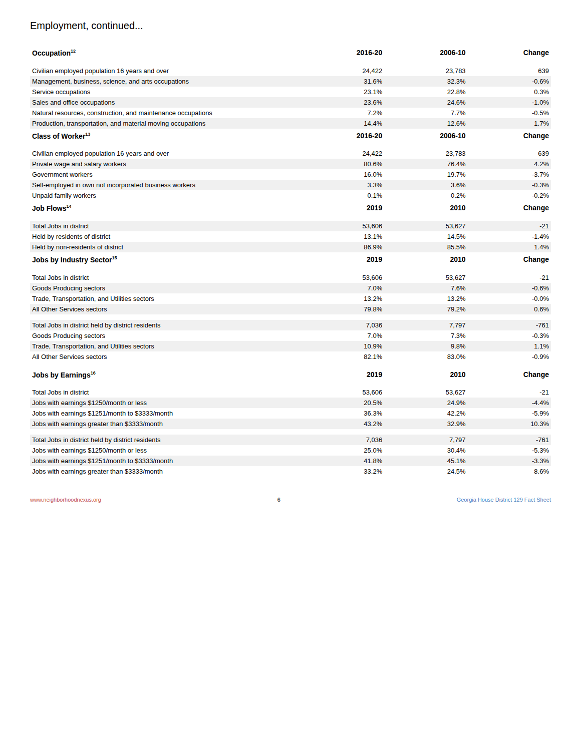Employment, continued...
| Occupation 12 | 2016-20 | 2006-10 | Change |
| --- | --- | --- | --- |
| Civilian employed population 16 years and over | 24,422 | 23,783 | 639 |
| Management, business, science, and arts occupations | 31.6% | 32.3% | -0.6% |
| Service occupations | 23.1% | 22.8% | 0.3% |
| Sales and office occupations | 23.6% | 24.6% | -1.0% |
| Natural resources, construction, and maintenance occupations | 7.2% | 7.7% | -0.5% |
| Production, transportation, and material moving occupations | 14.4% | 12.6% | 1.7% |
| Class of Worker 13 | 2016-20 | 2006-10 | Change |
| Civilian employed population 16 years and over | 24,422 | 23,783 | 639 |
| Private wage and salary workers | 80.6% | 76.4% | 4.2% |
| Government workers | 16.0% | 19.7% | -3.7% |
| Self-employed in own not incorporated business workers | 3.3% | 3.6% | -0.3% |
| Unpaid family workers | 0.1% | 0.2% | -0.2% |
| Job Flows 14 | 2019 | 2010 | Change |
| Total Jobs in district | 53,606 | 53,627 | -21 |
| Held by residents of district | 13.1% | 14.5% | -1.4% |
| Held by non-residents of district | 86.9% | 85.5% | 1.4% |
| Jobs by Industry Sector 15 | 2019 | 2010 | Change |
| Total Jobs in district | 53,606 | 53,627 | -21 |
| Goods Producing sectors | 7.0% | 7.6% | -0.6% |
| Trade, Transportation, and Utilities sectors | 13.2% | 13.2% | -0.0% |
| All Other Services sectors | 79.8% | 79.2% | 0.6% |
| Total Jobs in district held by district residents | 7,036 | 7,797 | -761 |
| Goods Producing sectors | 7.0% | 7.3% | -0.3% |
| Trade, Transportation, and Utilities sectors | 10.9% | 9.8% | 1.1% |
| All Other Services sectors | 82.1% | 83.0% | -0.9% |
| Jobs by Earnings 16 | 2019 | 2010 | Change |
| Total Jobs in district | 53,606 | 53,627 | -21 |
| Jobs with earnings $1250/month or less | 20.5% | 24.9% | -4.4% |
| Jobs with earnings $1251/month to $3333/month | 36.3% | 42.2% | -5.9% |
| Jobs with earnings greater than $3333/month | 43.2% | 32.9% | 10.3% |
| Total Jobs in district held by district residents | 7,036 | 7,797 | -761 |
| Jobs with earnings $1250/month or less | 25.0% | 30.4% | -5.3% |
| Jobs with earnings $1251/month to $3333/month | 41.8% | 45.1% | -3.3% |
| Jobs with earnings greater than $3333/month | 33.2% | 24.5% | 8.6% |
www.neighborhoodnexus.org
6
Georgia House District 129 Fact Sheet